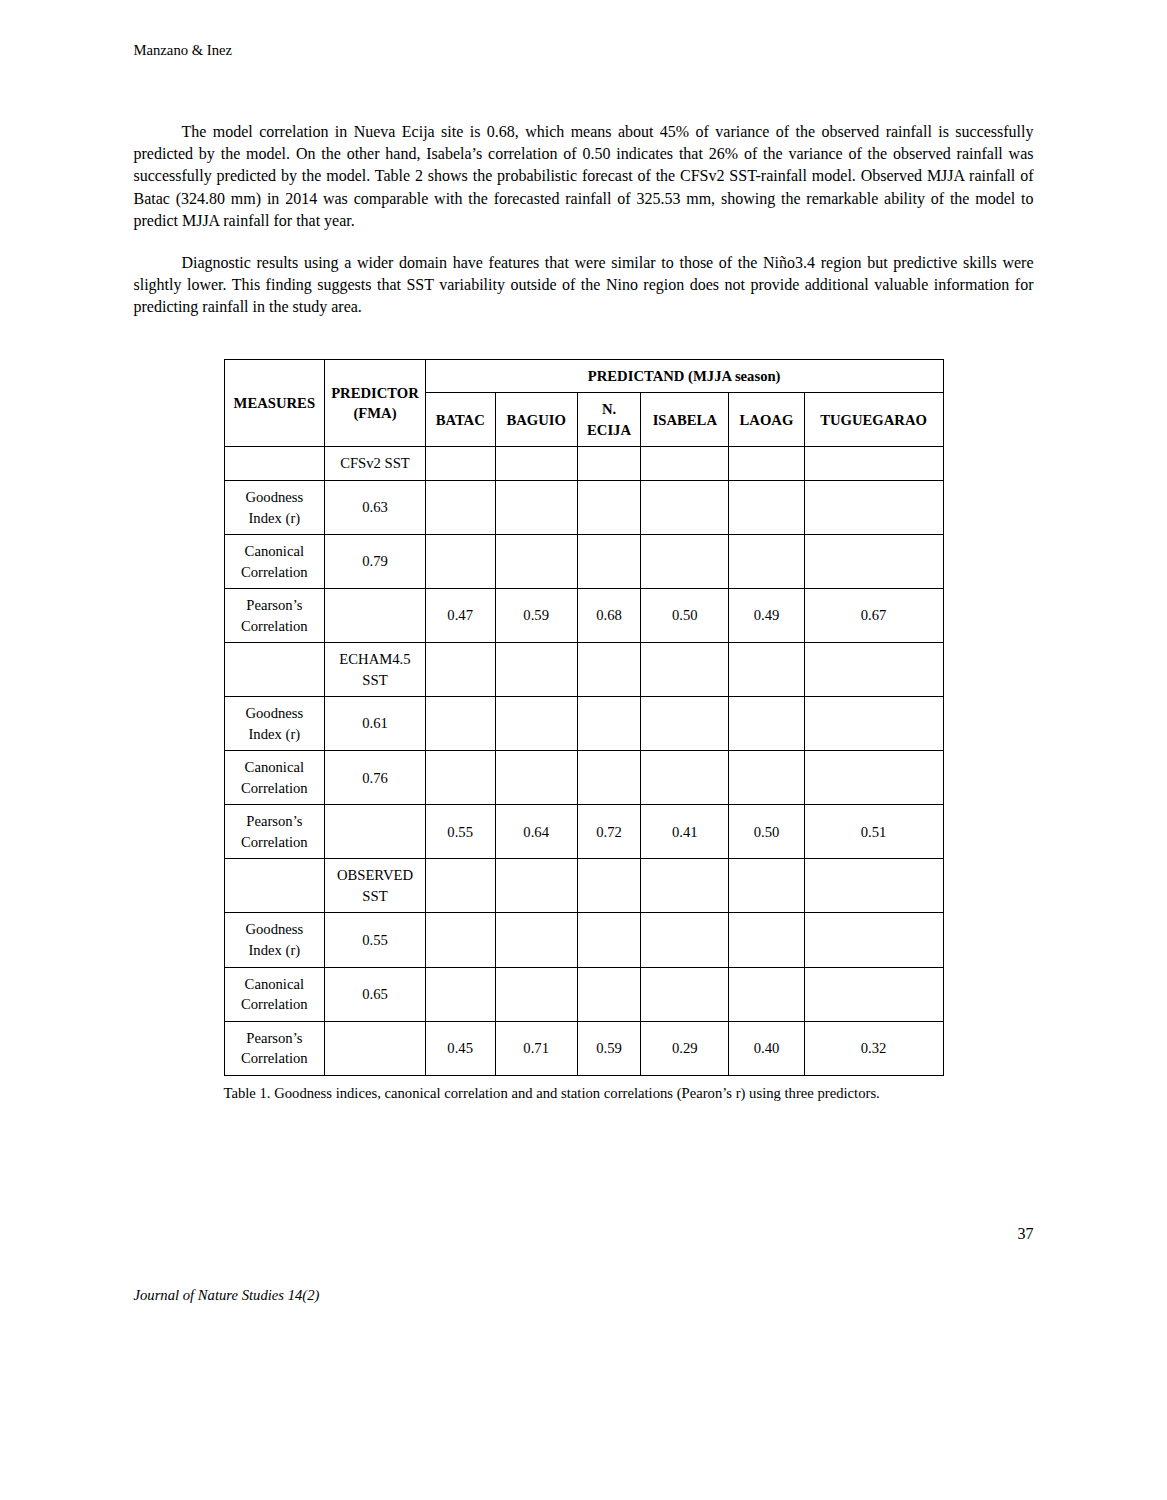Manzano & Inez
The model correlation in Nueva Ecija site is 0.68, which means about 45% of variance of the observed rainfall is successfully predicted by the model. On the other hand, Isabela’s correlation of 0.50 indicates that 26% of the variance of the observed rainfall was successfully predicted by the model. Table 2 shows the probabilistic forecast of the CFSv2 SST-rainfall model. Observed MJJA rainfall of Batac (324.80 mm) in 2014 was comparable with the forecasted rainfall of 325.53 mm, showing the remarkable ability of the model to predict MJJA rainfall for that year.
Diagnostic results using a wider domain have features that were similar to those of the Niño3.4 region but predictive skills were slightly lower. This finding suggests that SST variability outside of the Nino region does not provide additional valuable information for predicting rainfall in the study area.
| MEASURES | PREDICTOR (FMA) | PREDICTAND (MJJA season) |
| --- | --- | --- |
| BATAC | BAGUIO | N. ECIJA | ISABELA | LAOAG | TUGUEGARAO |
| | CFSv2 SST | | | | | | |
| Goodness Index (r) | 0.63 | | | | | | |
| Canonical Correlation | 0.79 | | | | | | |
| Pearson’s Correlation | | 0.47 | 0.59 | 0.68 | 0.50 | 0.49 | 0.67 |
| | ECHAM4.5 SST | | | | | | |
| Goodness Index (r) | 0.61 | | | | | | |
| Canonical Correlation | 0.76 | | | | | | |
| Pearson’s Correlation | | 0.55 | 0.64 | 0.72 | 0.41 | 0.50 | 0.51 |
| | OBSERVED SST | | | | | | |
| Goodness Index (r) | 0.55 | | | | | | |
| Canonical Correlation | 0.65 | | | | | | |
| Pearson’s Correlation | | 0.45 | 0.71 | 0.59 | 0.29 | 0.40 | 0.32 |
Table 1. Goodness indices, canonical correlation and and station correlations (Pearon’s r) using three predictors.
37
Journal of Nature Studies 14(2)